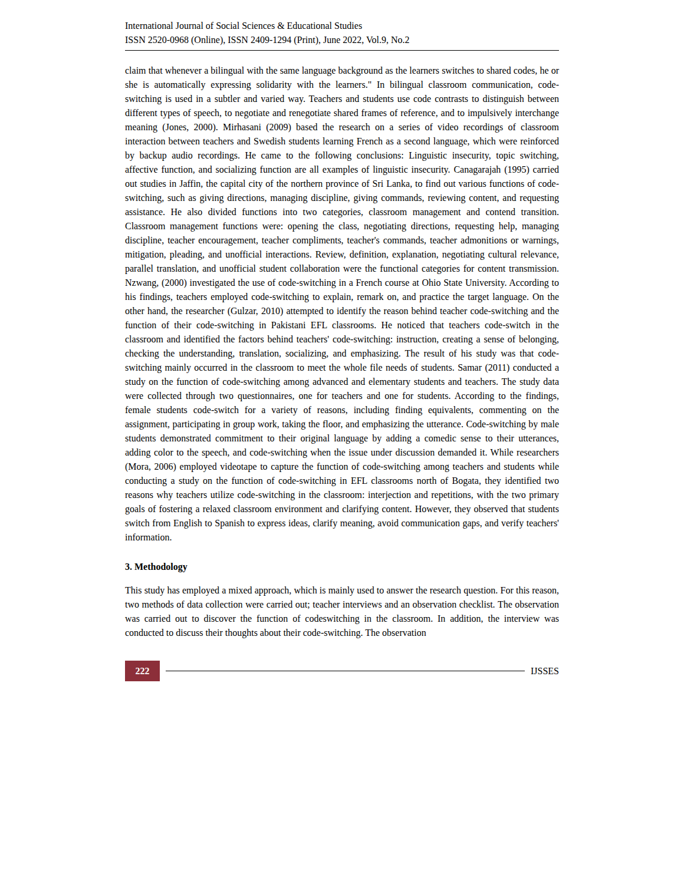International Journal of Social Sciences & Educational Studies
ISSN 2520-0968 (Online), ISSN 2409-1294 (Print), June 2022, Vol.9, No.2
claim that whenever a bilingual with the same language background as the learners switches to shared codes, he or she is automatically expressing solidarity with the learners." In bilingual classroom communication, code-switching is used in a subtler and varied way. Teachers and students use code contrasts to distinguish between different types of speech, to negotiate and renegotiate shared frames of reference, and to impulsively interchange meaning (Jones, 2000). Mirhasani (2009) based the research on a series of video recordings of classroom interaction between teachers and Swedish students learning French as a second language, which were reinforced by backup audio recordings. He came to the following conclusions: Linguistic insecurity, topic switching, affective function, and socializing function are all examples of linguistic insecurity. Canagarajah (1995) carried out studies in Jaffin, the capital city of the northern province of Sri Lanka, to find out various functions of code-switching, such as giving directions, managing discipline, giving commands, reviewing content, and requesting assistance. He also divided functions into two categories, classroom management and contend transition. Classroom management functions were: opening the class, negotiating directions, requesting help, managing discipline, teacher encouragement, teacher compliments, teacher's commands, teacher admonitions or warnings, mitigation, pleading, and unofficial interactions. Review, definition, explanation, negotiating cultural relevance, parallel translation, and unofficial student collaboration were the functional categories for content transmission. Nzwang, (2000) investigated the use of code-switching in a French course at Ohio State University. According to his findings, teachers employed code-switching to explain, remark on, and practice the target language. On the other hand, the researcher (Gulzar, 2010) attempted to identify the reason behind teacher code-switching and the function of their code-switching in Pakistani EFL classrooms. He noticed that teachers code-switch in the classroom and identified the factors behind teachers' code-switching: instruction, creating a sense of belonging, checking the understanding, translation, socializing, and emphasizing. The result of his study was that code-switching mainly occurred in the classroom to meet the whole file needs of students. Samar (2011) conducted a study on the function of code-switching among advanced and elementary students and teachers. The study data were collected through two questionnaires, one for teachers and one for students. According to the findings, female students code-switch for a variety of reasons, including finding equivalents, commenting on the assignment, participating in group work, taking the floor, and emphasizing the utterance. Code-switching by male students demonstrated commitment to their original language by adding a comedic sense to their utterances, adding color to the speech, and code-switching when the issue under discussion demanded it. While researchers (Mora, 2006) employed videotape to capture the function of code-switching among teachers and students while conducting a study on the function of code-switching in EFL classrooms north of Bogata, they identified two reasons why teachers utilize code-switching in the classroom: interjection and repetitions, with the two primary goals of fostering a relaxed classroom environment and clarifying content. However, they observed that students switch from English to Spanish to express ideas, clarify meaning, avoid communication gaps, and verify teachers' information.
3. Methodology
This study has employed a mixed approach, which is mainly used to answer the research question. For this reason, two methods of data collection were carried out; teacher interviews and an observation checklist. The observation was carried out to discover the function of codeswitching in the classroom. In addition, the interview was conducted to discuss their thoughts about their code-switching. The observation
222 IJSSES